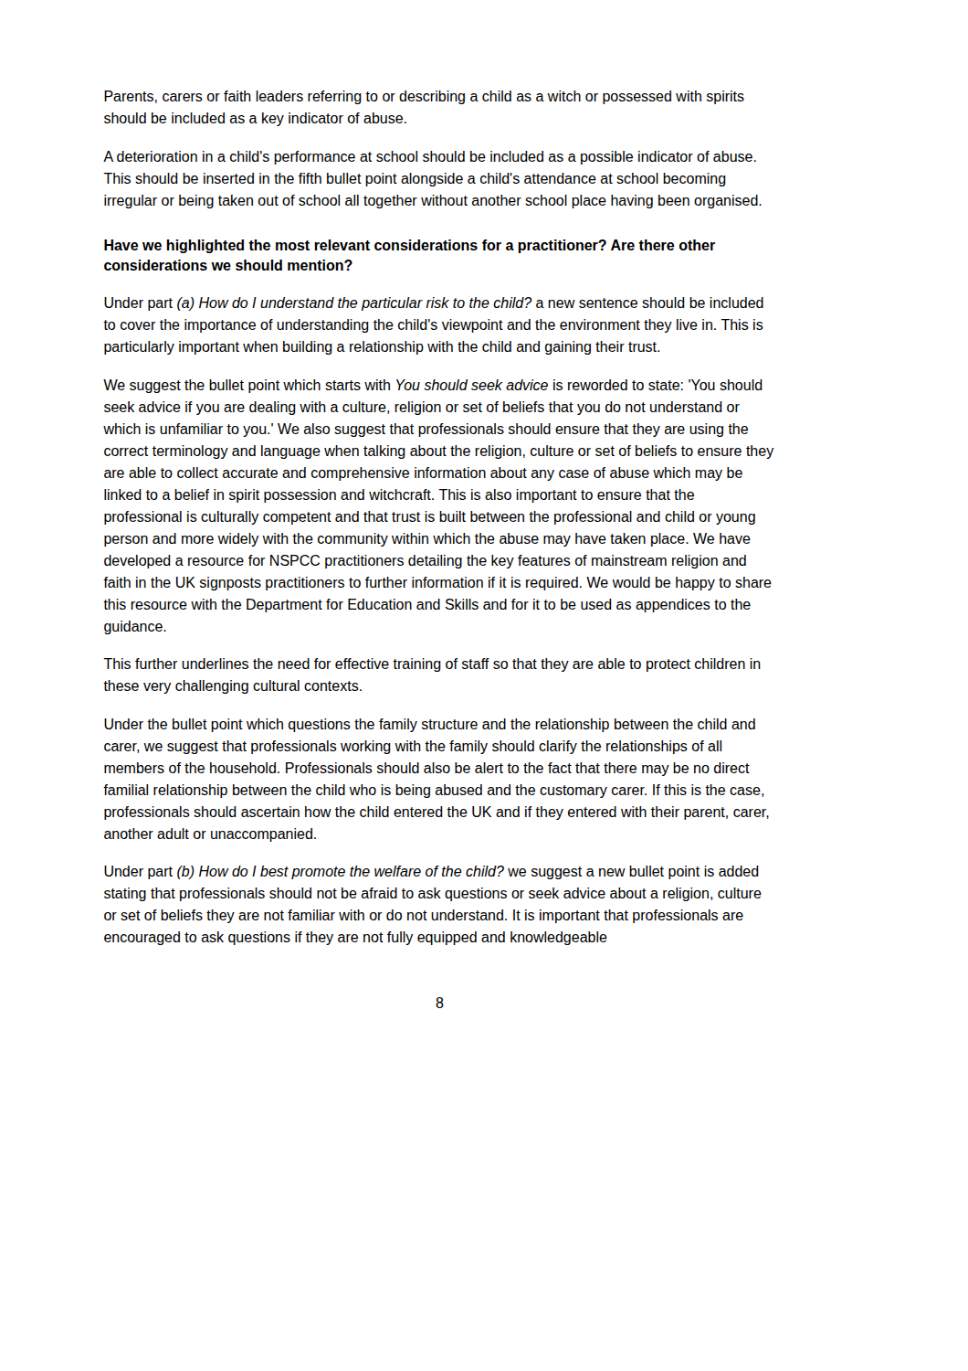Parents, carers or faith leaders referring to or describing a child as a witch or possessed with spirits should be included as a key indicator of abuse.
A deterioration in a child's performance at school should be included as a possible indicator of abuse. This should be inserted in the fifth bullet point alongside a child's attendance at school becoming irregular or being taken out of school all together without another school place having been organised.
Have we highlighted the most relevant considerations for a practitioner? Are there other considerations we should mention?
Under part (a) How do I understand the particular risk to the child? a new sentence should be included to cover the importance of understanding the child's viewpoint and the environment they live in. This is particularly important when building a relationship with the child and gaining their trust.
We suggest the bullet point which starts with You should seek advice is reworded to state: 'You should seek advice if you are dealing with a culture, religion or set of beliefs that you do not understand or which is unfamiliar to you.' We also suggest that professionals should ensure that they are using the correct terminology and language when talking about the religion, culture or set of beliefs to ensure they are able to collect accurate and comprehensive information about any case of abuse which may be linked to a belief in spirit possession and witchcraft. This is also important to ensure that the professional is culturally competent and that trust is built between the professional and child or young person and more widely with the community within which the abuse may have taken place. We have developed a resource for NSPCC practitioners detailing the key features of mainstream religion and faith in the UK signposts practitioners to further information if it is required. We would be happy to share this resource with the Department for Education and Skills and for it to be used as appendices to the guidance.
This further underlines the need for effective training of staff so that they are able to protect children in these very challenging cultural contexts.
Under the bullet point which questions the family structure and the relationship between the child and carer, we suggest that professionals working with the family should clarify the relationships of all members of the household. Professionals should also be alert to the fact that there may be no direct familial relationship between the child who is being abused and the customary carer. If this is the case, professionals should ascertain how the child entered the UK and if they entered with their parent, carer, another adult or unaccompanied.
Under part (b) How do I best promote the welfare of the child? we suggest a new bullet point is added stating that professionals should not be afraid to ask questions or seek advice about a religion, culture or set of beliefs they are not familiar with or do not understand. It is important that professionals are encouraged to ask questions if they are not fully equipped and knowledgeable
8